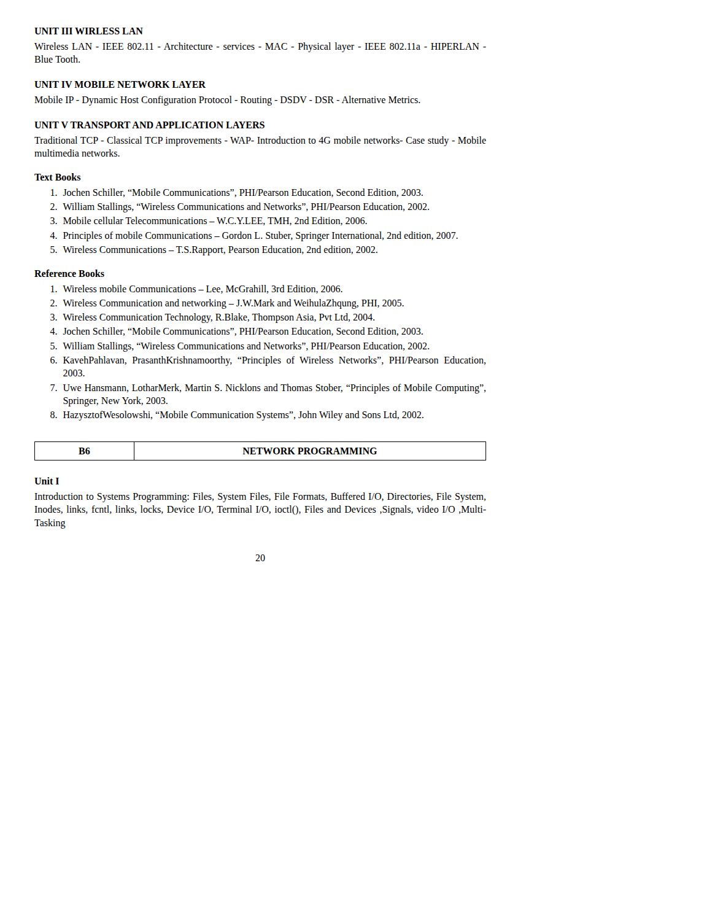UNIT III WIRLESS LAN
Wireless LAN - IEEE 802.11 - Architecture - services - MAC - Physical layer - IEEE 802.11a - HIPERLAN - Blue Tooth.
UNIT IV MOBILE NETWORK LAYER
Mobile IP - Dynamic Host Configuration Protocol - Routing - DSDV - DSR - Alternative Metrics.
UNIT V TRANSPORT AND APPLICATION LAYERS
Traditional TCP - Classical TCP improvements - WAP- Introduction to 4G mobile networks- Case study - Mobile multimedia networks.
Text Books
Jochen Schiller, “Mobile Communications”, PHI/Pearson Education, Second Edition, 2003.
William Stallings, “Wireless Communications and Networks”, PHI/Pearson Education, 2002.
Mobile cellular Telecommunications – W.C.Y.LEE, TMH, 2nd Edition, 2006.
Principles of mobile Communications – Gordon L. Stuber, Springer International, 2nd edition, 2007.
Wireless Communications – T.S.Rapport, Pearson Education, 2nd edition, 2002.
Reference Books
Wireless mobile Communications – Lee, McGrahill, 3rd Edition, 2006.
Wireless Communication and networking – J.W.Mark and WeihulaZhqung, PHI, 2005.
Wireless Communication Technology, R.Blake, Thompson Asia, Pvt Ltd, 2004.
Jochen Schiller, “Mobile Communications”, PHI/Pearson Education, Second Edition, 2003.
William Stallings, “Wireless Communications and Networks”, PHI/Pearson Education, 2002.
KavehPahlavan, PrasanthKrishnamoorthy, “Principles of Wireless Networks”, PHI/Pearson Education, 2003.
Uwe Hansmann, LotharMerk, Martin S. Nicklons and Thomas Stober, “Principles of Mobile Computing”, Springer, New York, 2003.
HazysztofWesolowshi, “Mobile Communication Systems”, John Wiley and Sons Ltd, 2002.
| B6 | NETWORK PROGRAMMING |
Unit I
Introduction to Systems Programming: Files, System Files, File Formats, Buffered I/O, Directories, File System, Inodes, links, fcntl, links, locks, Device I/O, Terminal I/O, ioctl(), Files and Devices ,Signals, video I/O ,Multi-Tasking
20